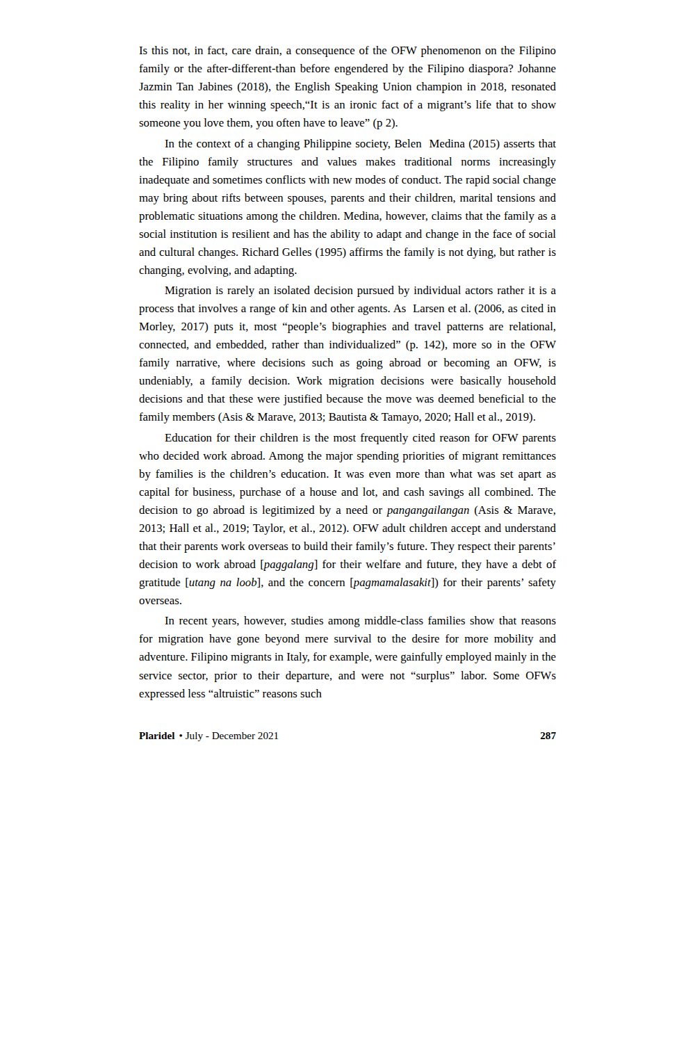Is this not, in fact, care drain, a consequence of the OFW phenomenon on the Filipino family or the after-different-than before engendered by the Filipino diaspora? Johanne Jazmin Tan Jabines (2018), the English Speaking Union champion in 2018, resonated this reality in her winning speech,“It is an ironic fact of a migrant’s life that to show someone you love them, you often have to leave” (p 2).
In the context of a changing Philippine society, Belen Medina (2015) asserts that the Filipino family structures and values makes traditional norms increasingly inadequate and sometimes conflicts with new modes of conduct. The rapid social change may bring about rifts between spouses, parents and their children, marital tensions and problematic situations among the children. Medina, however, claims that the family as a social institution is resilient and has the ability to adapt and change in the face of social and cultural changes. Richard Gelles (1995) affirms the family is not dying, but rather is changing, evolving, and adapting.
Migration is rarely an isolated decision pursued by individual actors rather it is a process that involves a range of kin and other agents. As Larsen et al. (2006, as cited in Morley, 2017) puts it, most “people’s biographies and travel patterns are relational, connected, and embedded, rather than individualized” (p. 142), more so in the OFW family narrative, where decisions such as going abroad or becoming an OFW, is undeniably, a family decision. Work migration decisions were basically household decisions and that these were justified because the move was deemed beneficial to the family members (Asis & Marave, 2013; Bautista & Tamayo, 2020; Hall et al., 2019).
Education for their children is the most frequently cited reason for OFW parents who decided work abroad. Among the major spending priorities of migrant remittances by families is the children’s education. It was even more than what was set apart as capital for business, purchase of a house and lot, and cash savings all combined. The decision to go abroad is legitimized by a need or pangangailangan (Asis & Marave, 2013; Hall et al., 2019; Taylor, et al., 2012). OFW adult children accept and understand that their parents work overseas to build their family’s future. They respect their parents’ decision to work abroad [paggalang] for their welfare and future, they have a debt of gratitude [utang na loob], and the concern [pagmamalasakit]) for their parents’ safety overseas.
In recent years, however, studies among middle-class families show that reasons for migration have gone beyond mere survival to the desire for more mobility and adventure. Filipino migrants in Italy, for example, were gainfully employed mainly in the service sector, prior to their departure, and were not “surplus” labor. Some OFWs expressed less “altruistic” reasons such
Plaridel • July - December 2021 287